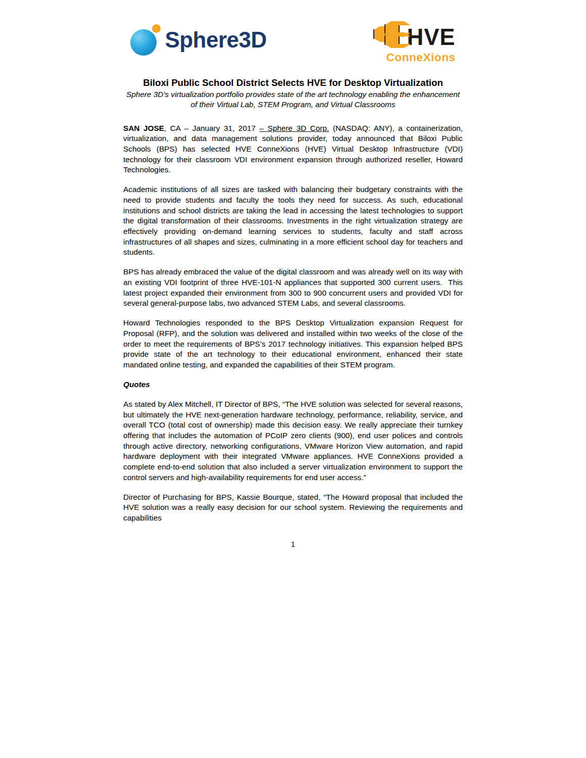Sphere3D
HVE
ConneXions
Biloxi Public School District Selects HVE for Desktop Virtualization
Sphere 3D’s virtualization portfolio provides state of the art technology enabling the enhancement of their Virtual Lab, STEM Program, and Virtual Classrooms
SAN JOSE, CA – January 31, 2017 – Sphere 3D Corp. (NASDAQ: ANY), a containerization, virtualization, and data management solutions provider, today announced that Biloxi Public Schools (BPS) has selected HVE ConneXions (HVE) Virtual Desktop Infrastructure (VDI) technology for their classroom VDI environment expansion through authorized reseller, Howard Technologies.
Academic institutions of all sizes are tasked with balancing their budgetary constraints with the need to provide students and faculty the tools they need for success. As such, educational institutions and school districts are taking the lead in accessing the latest technologies to support the digital transformation of their classrooms. Investments in the right virtualization strategy are effectively providing on-demand learning services to students, faculty and staff across infrastructures of all shapes and sizes, culminating in a more efficient school day for teachers and students.
BPS has already embraced the value of the digital classroom and was already well on its way with an existing VDI footprint of three HVE-101-N appliances that supported 300 current users. This latest project expanded their environment from 300 to 900 concurrent users and provided VDI for several general-purpose labs, two advanced STEM Labs, and several classrooms.
Howard Technologies responded to the BPS Desktop Virtualization expansion Request for Proposal (RFP), and the solution was delivered and installed within two weeks of the close of the order to meet the requirements of BPS’s 2017 technology initiatives. This expansion helped BPS provide state of the art technology to their educational environment, enhanced their state mandated online testing, and expanded the capabilities of their STEM program.
Quotes
As stated by Alex Mitchell, IT Director of BPS, “The HVE solution was selected for several reasons, but ultimately the HVE next-generation hardware technology, performance, reliability, service, and overall TCO (total cost of ownership) made this decision easy. We really appreciate their turnkey offering that includes the automation of PCoIP zero clients (900), end user polices and controls through active directory, networking configurations, VMware Horizon View automation, and rapid hardware deployment with their integrated VMware appliances. HVE ConneXions provided a complete end-to-end solution that also included a server virtualization environment to support the control servers and high-availability requirements for end user access.”
Director of Purchasing for BPS, Kassie Bourque, stated, “The Howard proposal that included the HVE solution was a really easy decision for our school system. Reviewing the requirements and capabilities
1